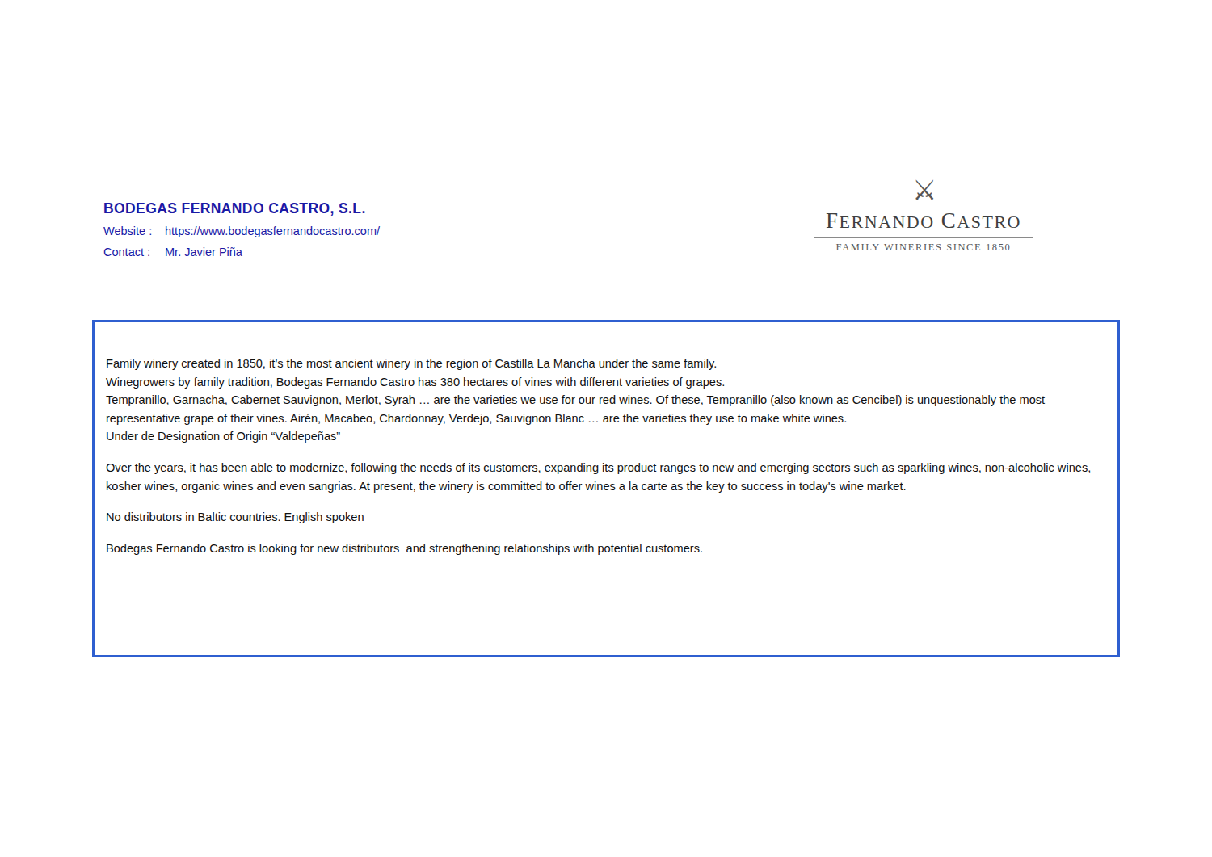BODEGAS FERNANDO CASTRO, S.L.
Website : https://www.bodegasfernandocastro.com/
Contact : Mr. Javier Piña
⚔
FERNANDO CASTRO
FAMILY WINERIES SINCE 1850
Family winery created in 1850, it’s the most ancient winery in the region of Castilla La Mancha under the same family.
Winegrowers by family tradition, Bodegas Fernando Castro has 380 hectares of vines with different varieties of grapes.
Tempranillo, Garnacha, Cabernet Sauvignon, Merlot, Syrah … are the varieties we use for our red wines. Of these, Tempranillo (also known as Cencibel) is unquestionably the most representative grape of their vines. Airén, Macabeo, Chardonnay, Verdejo, Sauvignon Blanc … are the varieties they use to make white wines.
Under de Designation of Origin “Valdepeñas”
Over the years, it has been able to modernize, following the needs of its customers, expanding its product ranges to new and emerging sectors such as sparkling wines, non-alcoholic wines, kosher wines, organic wines and even sangrias. At present, the winery is committed to offer wines a la carte as the key to success in today's wine market.
No distributors in Baltic countries. English spoken
Bodegas Fernando Castro is looking for new distributors and strengthening relationships with potential customers.